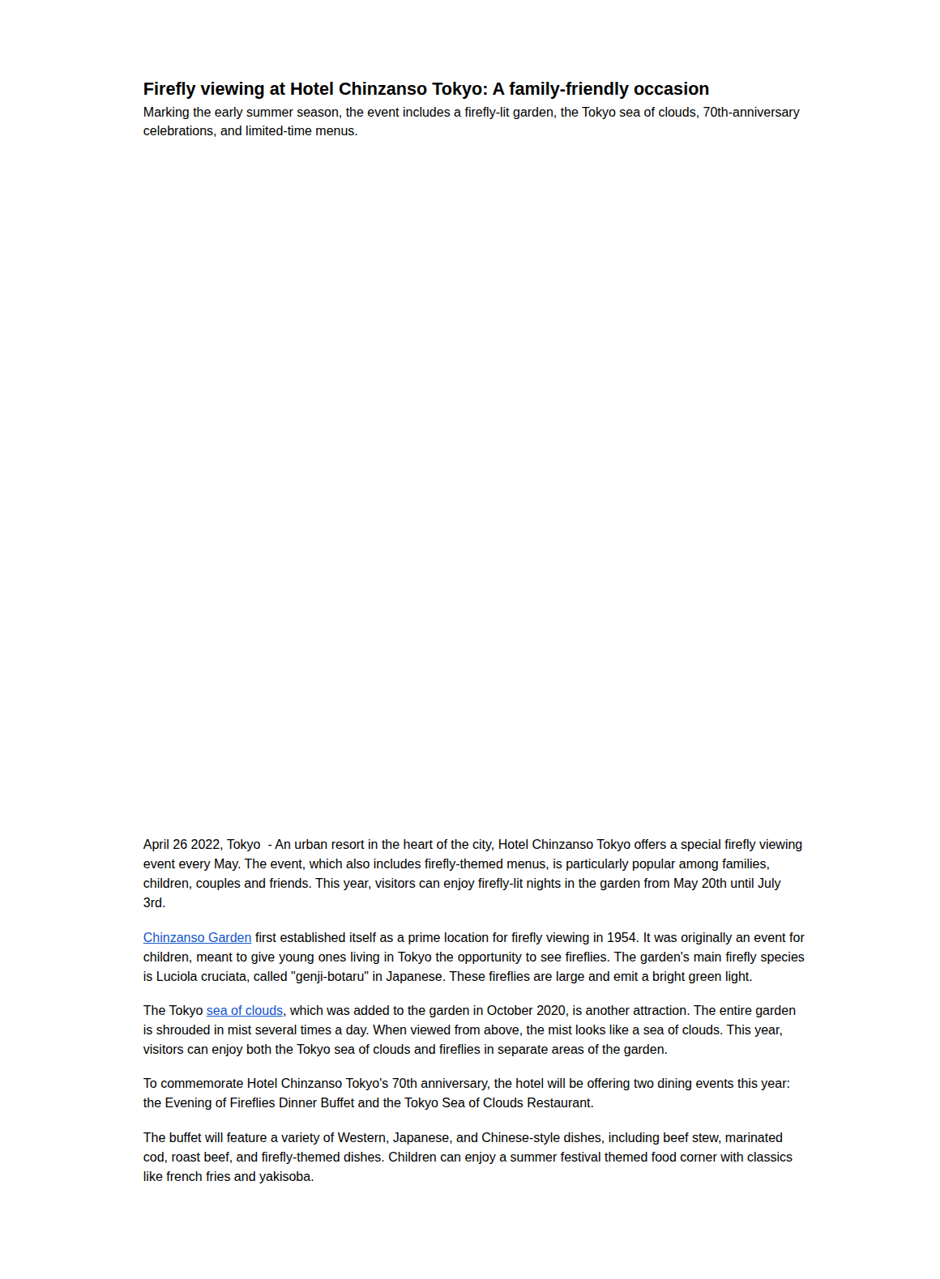Firefly viewing at Hotel Chinzanso Tokyo: A family-friendly occasion
Marking the early summer season, the event includes a firefly-lit garden, the Tokyo sea of clouds, 70th-anniversary celebrations, and limited-time menus.
April 26 2022, Tokyo - An urban resort in the heart of the city, Hotel Chinzanso Tokyo offers a special firefly viewing event every May. The event, which also includes firefly-themed menus, is particularly popular among families, children, couples and friends. This year, visitors can enjoy firefly-lit nights in the garden from May 20th until July 3rd.
Chinzanso Garden first established itself as a prime location for firefly viewing in 1954. It was originally an event for children, meant to give young ones living in Tokyo the opportunity to see fireflies. The garden's main firefly species is Luciola cruciata, called "genji-botaru" in Japanese. These fireflies are large and emit a bright green light.
The Tokyo sea of clouds, which was added to the garden in October 2020, is another attraction. The entire garden is shrouded in mist several times a day. When viewed from above, the mist looks like a sea of clouds. This year, visitors can enjoy both the Tokyo sea of clouds and fireflies in separate areas of the garden.
To commemorate Hotel Chinzanso Tokyo's 70th anniversary, the hotel will be offering two dining events this year: the Evening of Fireflies Dinner Buffet and the Tokyo Sea of Clouds Restaurant.
The buffet will feature a variety of Western, Japanese, and Chinese-style dishes, including beef stew, marinated cod, roast beef, and firefly-themed dishes. Children can enjoy a summer festival themed food corner with classics like french fries and yakisoba.